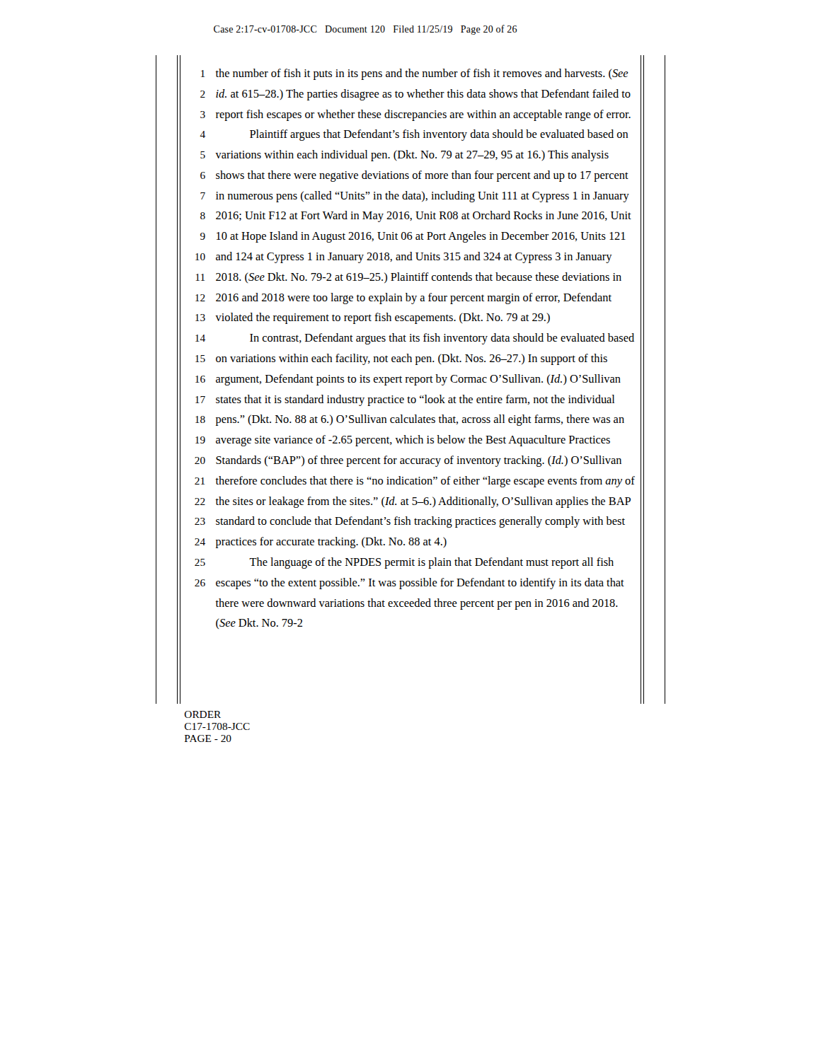Case 2:17-cv-01708-JCC Document 120 Filed 11/25/19 Page 20 of 26
1
2
3
4
5
6
7
8
9
10
11
12
13
14
15
16
17
18
19
20
21
22
23
24
25
26
the number of fish it puts in its pens and the number of fish it removes and harvests. (See id. at 615–28.) The parties disagree as to whether this data shows that Defendant failed to report fish escapes or whether these discrepancies are within an acceptable range of error.
Plaintiff argues that Defendant’s fish inventory data should be evaluated based on variations within each individual pen. (Dkt. No. 79 at 27–29, 95 at 16.) This analysis shows that there were negative deviations of more than four percent and up to 17 percent in numerous pens (called “Units” in the data), including Unit 111 at Cypress 1 in January 2016; Unit F12 at Fort Ward in May 2016, Unit R08 at Orchard Rocks in June 2016, Unit 10 at Hope Island in August 2016, Unit 06 at Port Angeles in December 2016, Units 121 and 124 at Cypress 1 in January 2018, and Units 315 and 324 at Cypress 3 in January 2018. (See Dkt. No. 79-2 at 619–25.) Plaintiff contends that because these deviations in 2016 and 2018 were too large to explain by a four percent margin of error, Defendant violated the requirement to report fish escapements. (Dkt. No. 79 at 29.)
In contrast, Defendant argues that its fish inventory data should be evaluated based on variations within each facility, not each pen. (Dkt. Nos. 26–27.) In support of this argument, Defendant points to its expert report by Cormac O’Sullivan. (Id.) O’Sullivan states that it is standard industry practice to “look at the entire farm, not the individual pens.” (Dkt. No. 88 at 6.) O’Sullivan calculates that, across all eight farms, there was an average site variance of -2.65 percent, which is below the Best Aquaculture Practices Standards (“BAP”) of three percent for accuracy of inventory tracking. (Id.) O’Sullivan therefore concludes that there is “no indication” of either “large escape events from any of the sites or leakage from the sites.” (Id. at 5–6.) Additionally, O’Sullivan applies the BAP standard to conclude that Defendant’s fish tracking practices generally comply with best practices for accurate tracking. (Dkt. No. 88 at 4.)
The language of the NPDES permit is plain that Defendant must report all fish escapes “to the extent possible.” It was possible for Defendant to identify in its data that there were downward variations that exceeded three percent per pen in 2016 and 2018. (See Dkt. No. 79-2
ORDER
C17-1708-JCC
PAGE - 20